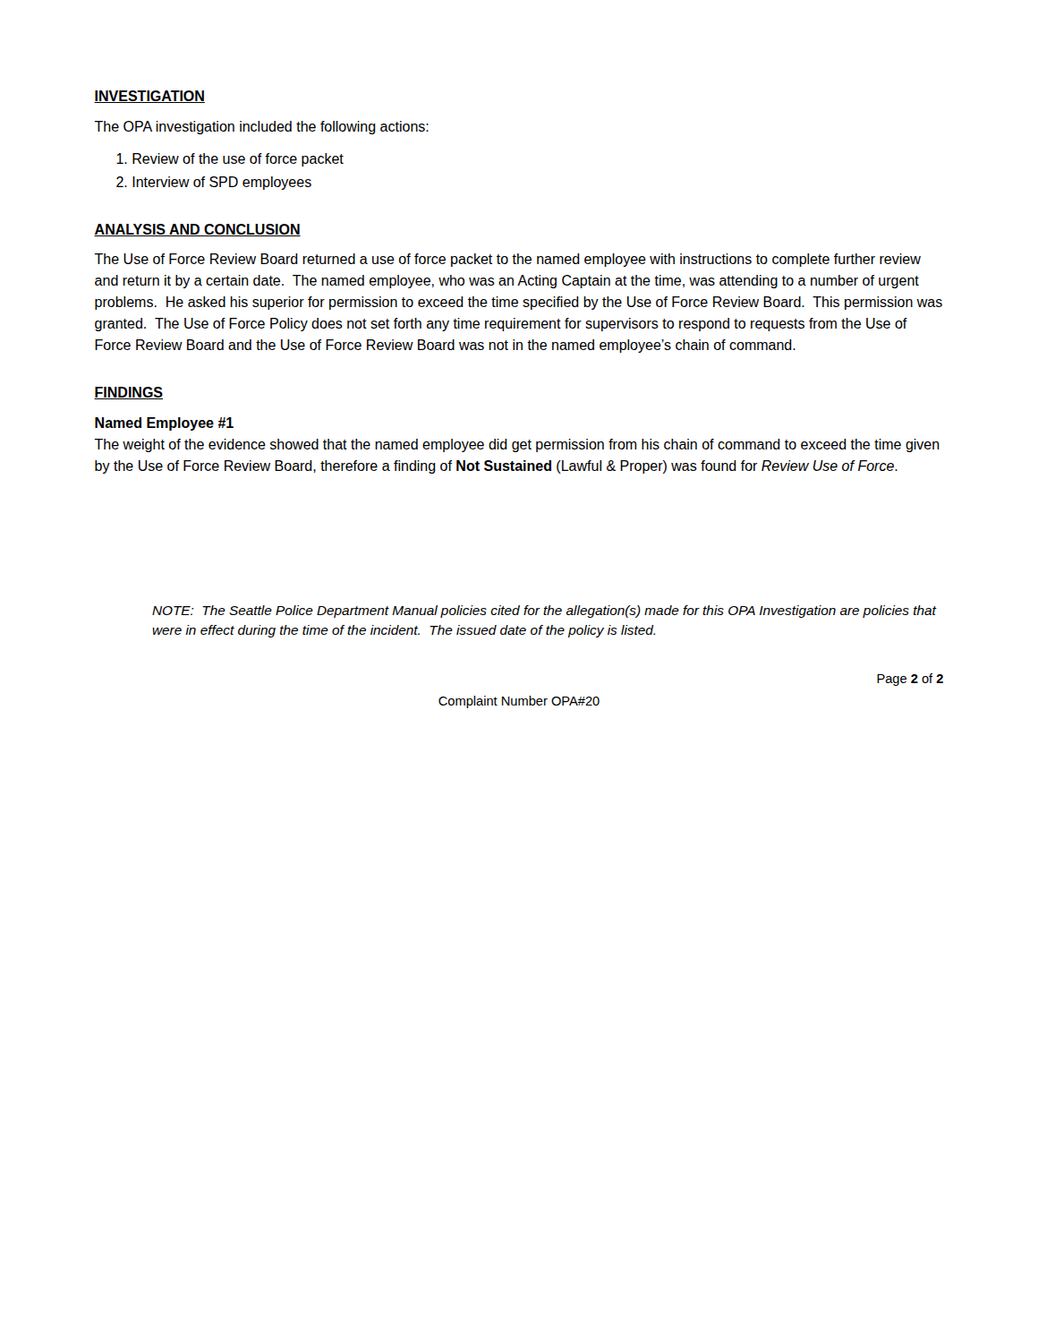INVESTIGATION
The OPA investigation included the following actions:
Review of the use of force packet
Interview of SPD employees
ANALYSIS AND CONCLUSION
The Use of Force Review Board returned a use of force packet to the named employee with instructions to complete further review and return it by a certain date. The named employee, who was an Acting Captain at the time, was attending to a number of urgent problems. He asked his superior for permission to exceed the time specified by the Use of Force Review Board. This permission was granted. The Use of Force Policy does not set forth any time requirement for supervisors to respond to requests from the Use of Force Review Board and the Use of Force Review Board was not in the named employee’s chain of command.
FINDINGS
Named Employee #1
The weight of the evidence showed that the named employee did get permission from his chain of command to exceed the time given by the Use of Force Review Board, therefore a finding of Not Sustained (Lawful & Proper) was found for Review Use of Force.
NOTE: The Seattle Police Department Manual policies cited for the allegation(s) made for this OPA Investigation are policies that were in effect during the time of the incident. The issued date of the policy is listed.
Page 2 of 2
Complaint Number OPA#20